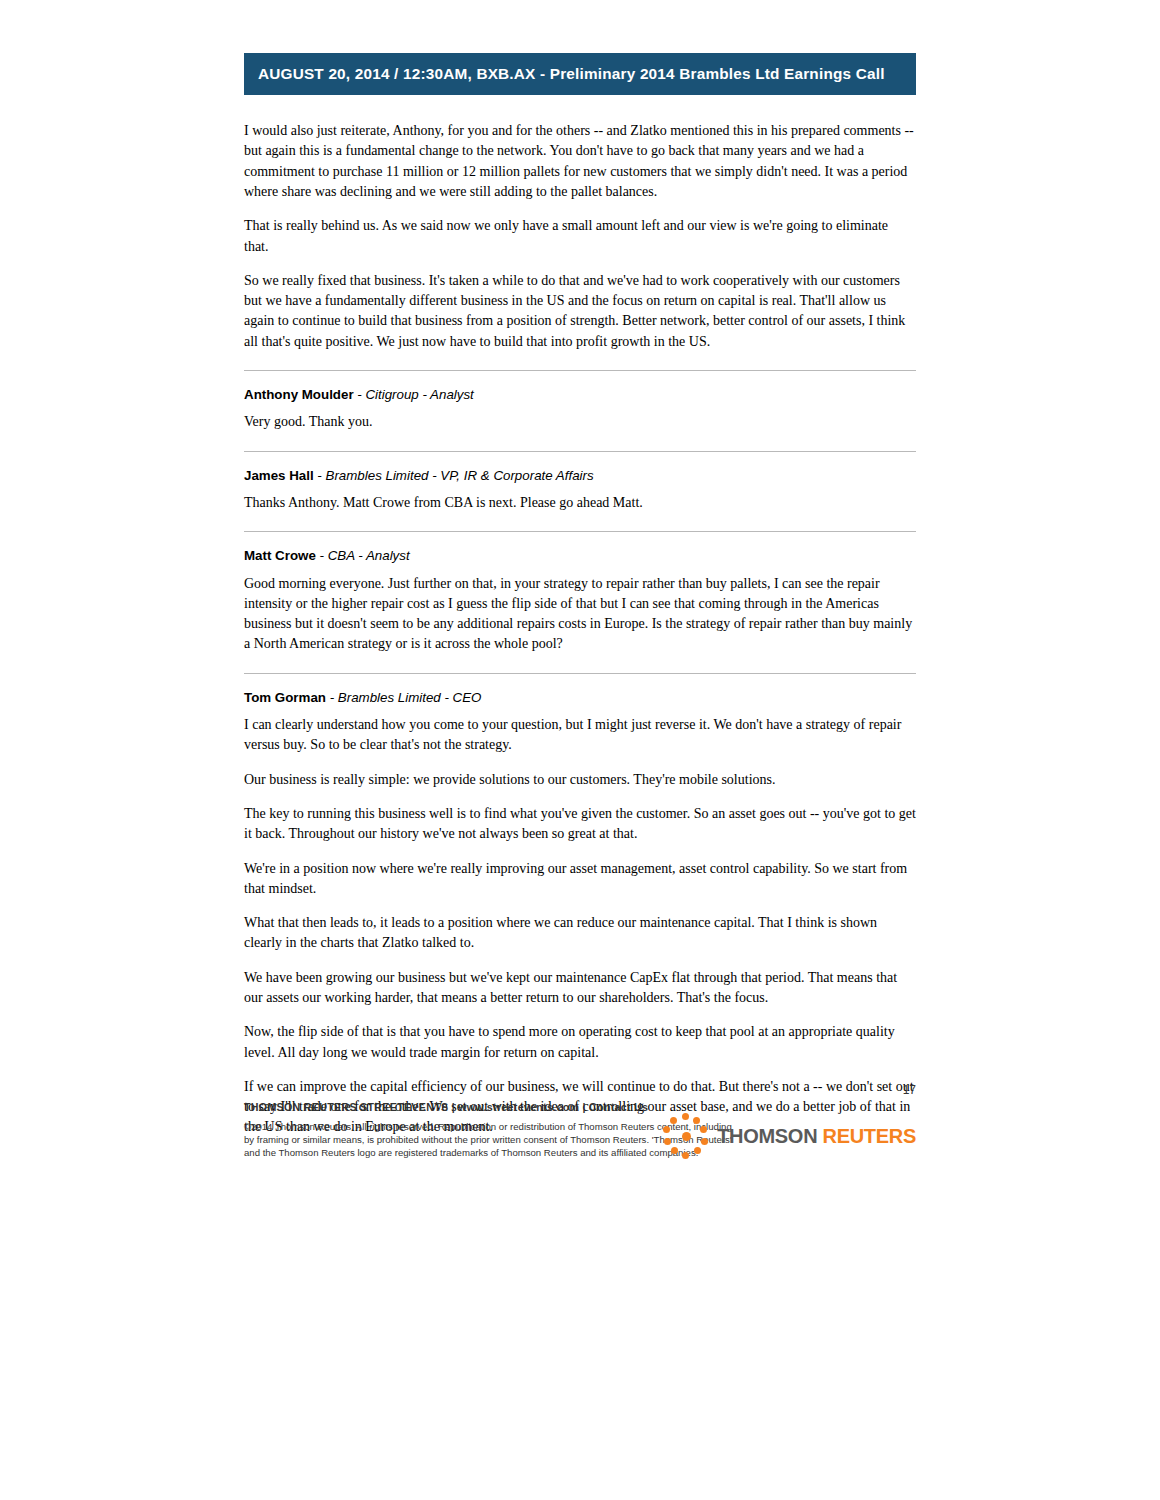AUGUST 20, 2014 / 12:30AM, BXB.AX - Preliminary 2014 Brambles Ltd Earnings Call
I would also just reiterate, Anthony, for you and for the others -- and Zlatko mentioned this in his prepared comments -- but again this is a fundamental change to the network. You don't have to go back that many years and we had a commitment to purchase 11 million or 12 million pallets for new customers that we simply didn't need. It was a period where share was declining and we were still adding to the pallet balances.
That is really behind us. As we said now we only have a small amount left and our view is we're going to eliminate that.
So we really fixed that business. It's taken a while to do that and we've had to work cooperatively with our customers but we have a fundamentally different business in the US and the focus on return on capital is real. That'll allow us again to continue to build that business from a position of strength. Better network, better control of our assets, I think all that's quite positive. We just now have to build that into profit growth in the US.
Anthony Moulder - Citigroup - Analyst
Very good. Thank you.
James Hall - Brambles Limited - VP, IR & Corporate Affairs
Thanks Anthony. Matt Crowe from CBA is next. Please go ahead Matt.
Matt Crowe - CBA - Analyst
Good morning everyone. Just further on that, in your strategy to repair rather than buy pallets, I can see the repair intensity or the higher repair cost as I guess the flip side of that but I can see that coming through in the Americas business but it doesn't seem to be any additional repairs costs in Europe. Is the strategy of repair rather than buy mainly a North American strategy or is it across the whole pool?
Tom Gorman - Brambles Limited - CEO
I can clearly understand how you come to your question, but I might just reverse it. We don't have a strategy of repair versus buy. So to be clear that's not the strategy.
Our business is really simple: we provide solutions to our customers. They're mobile solutions.
The key to running this business well is to find what you've given the customer. So an asset goes out -- you've got to get it back. Throughout our history we've not always been so great at that.
We're in a position now where we're really improving our asset management, asset control capability. So we start from that mindset.
What that then leads to, it leads to a position where we can reduce our maintenance capital. That I think is shown clearly in the charts that Zlatko talked to.
We have been growing our business but we've kept our maintenance CapEx flat through that period. That means that our assets our working harder, that means a better return to our shareholders. That's the focus.
Now, the flip side of that is that you have to spend more on operating cost to keep that pool at an appropriate quality level. All day long we would trade margin for return on capital.
If we can improve the capital efficiency of our business, we will continue to do that. But there's not a -- we don't set out to say I'll trade one for the other. We set out with the idea of controlling our asset base, and we do a better job of that in the US than we do in Europe at the moment.
17
THOMSON REUTERS STREETEVENTS | www.streetevents.com | Contact Us
©2014 Thomson Reuters. All rights reserved. Republication or redistribution of Thomson Reuters content, including by framing or similar means, is prohibited without the prior written consent of Thomson Reuters. 'Thomson Reuters' and the Thomson Reuters logo are registered trademarks of Thomson Reuters and its affiliated companies.
THOMSON REUTERS